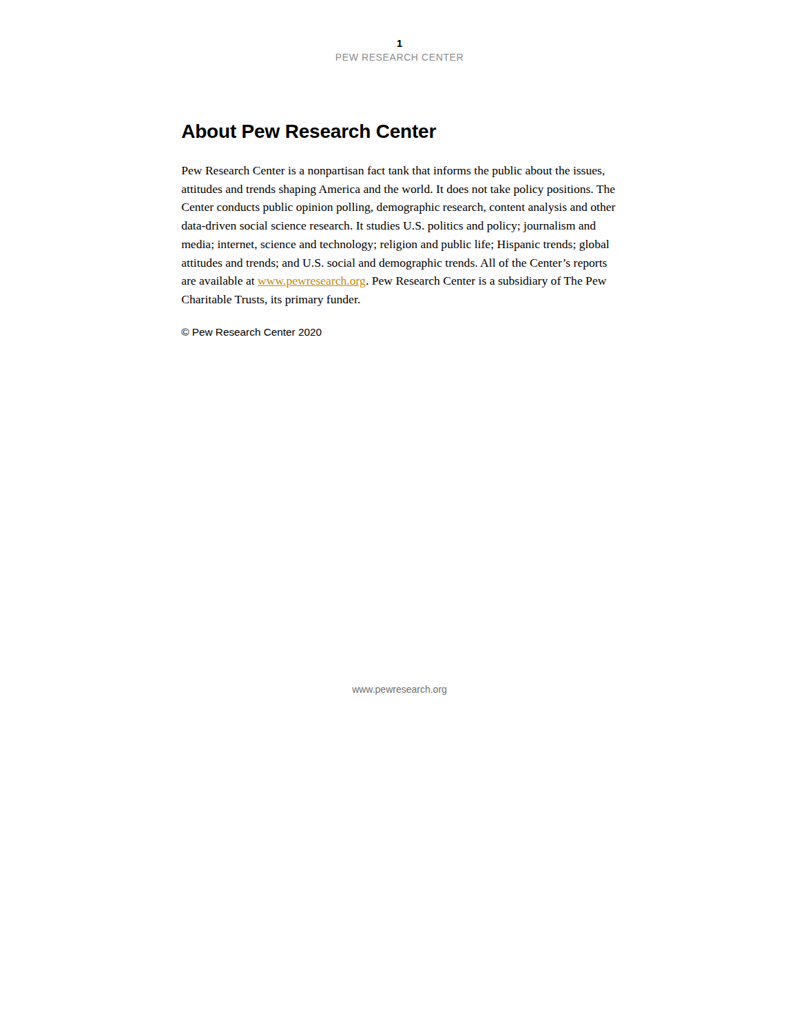1
PEW RESEARCH CENTER
About Pew Research Center
Pew Research Center is a nonpartisan fact tank that informs the public about the issues, attitudes and trends shaping America and the world. It does not take policy positions. The Center conducts public opinion polling, demographic research, content analysis and other data-driven social science research. It studies U.S. politics and policy; journalism and media; internet, science and technology; religion and public life; Hispanic trends; global attitudes and trends; and U.S. social and demographic trends. All of the Center’s reports are available at www.pewresearch.org. Pew Research Center is a subsidiary of The Pew Charitable Trusts, its primary funder.
© Pew Research Center 2020
www.pewresearch.org